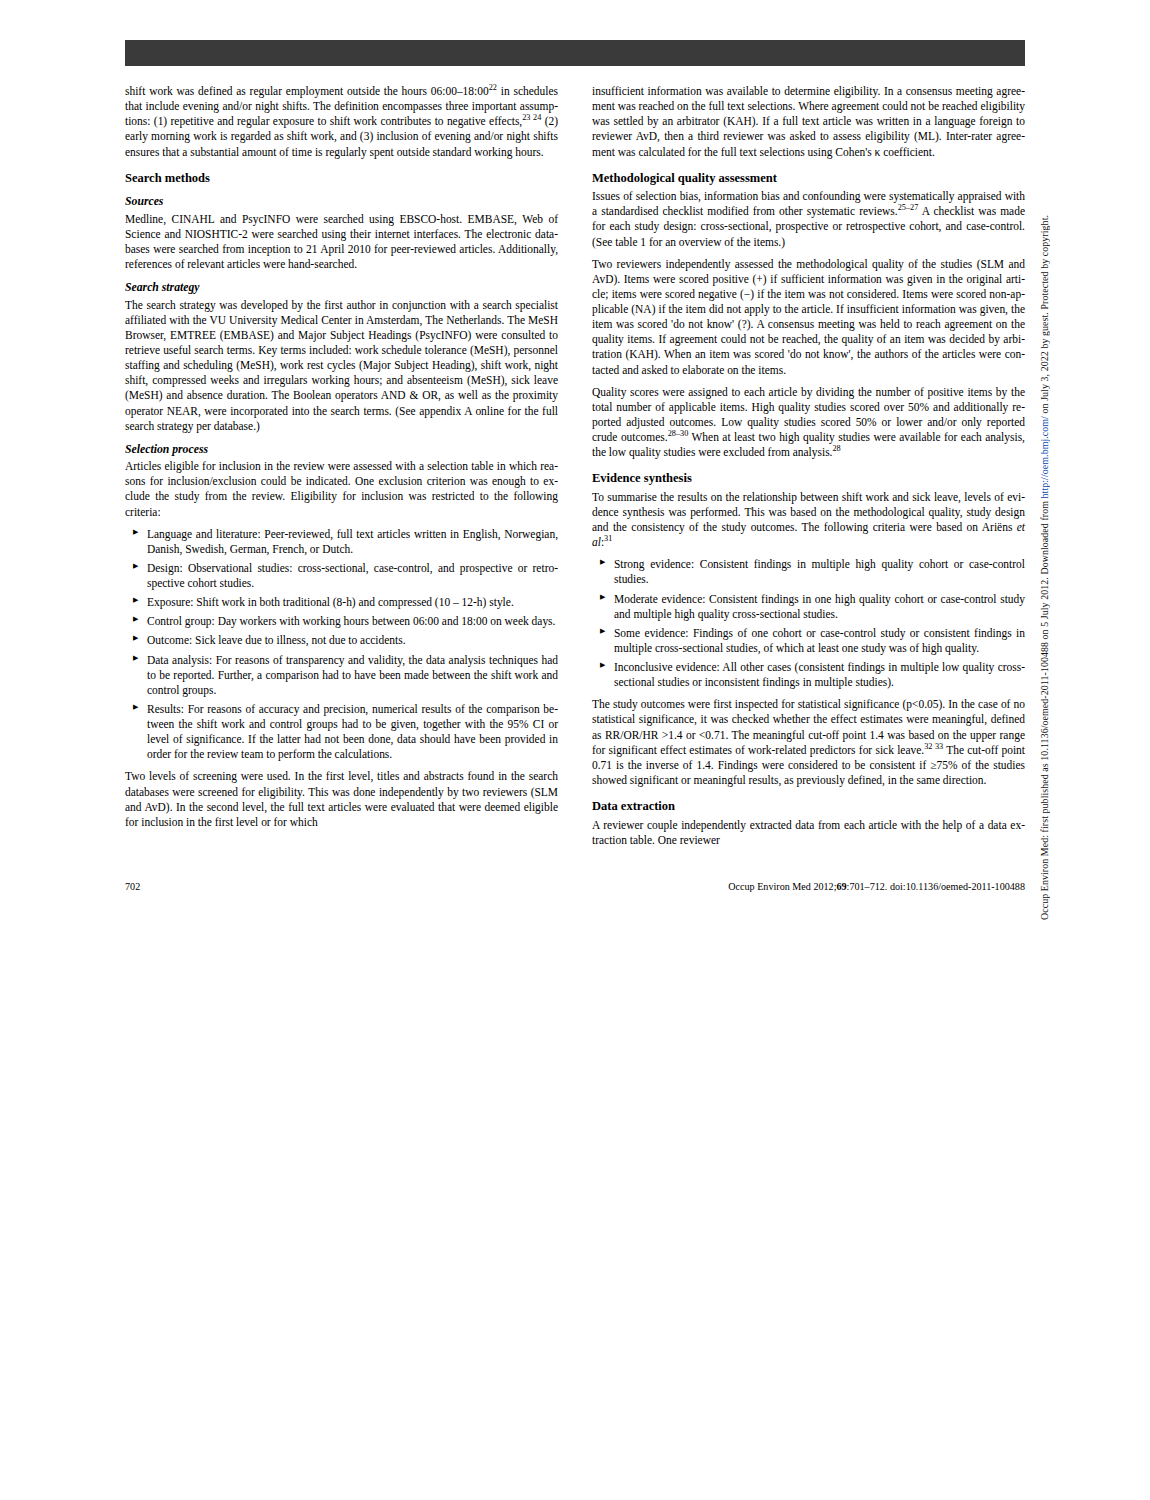Review
shift work was defined as regular employment outside the hours 06:00–18:0022 in schedules that include evening and/or night shifts. The definition encompasses three important assumptions: (1) repetitive and regular exposure to shift work contributes to negative effects,23 24 (2) early morning work is regarded as shift work, and (3) inclusion of evening and/or night shifts ensures that a substantial amount of time is regularly spent outside standard working hours.
Search methods
Sources
Medline, CINAHL and PsycINFO were searched using EBSCO-host. EMBASE, Web of Science and NIOSHTIC-2 were searched using their internet interfaces. The electronic databases were searched from inception to 21 April 2010 for peer-reviewed articles. Additionally, references of relevant articles were hand-searched.
Search strategy
The search strategy was developed by the first author in conjunction with a search specialist affiliated with the VU University Medical Center in Amsterdam, The Netherlands. The MeSH Browser, EMTREE (EMBASE) and Major Subject Headings (PsycINFO) were consulted to retrieve useful search terms. Key terms included: work schedule tolerance (MeSH), personnel staffing and scheduling (MeSH), work rest cycles (Major Subject Heading), shift work, night shift, compressed weeks and irregulars working hours; and absenteeism (MeSH), sick leave (MeSH) and absence duration. The Boolean operators AND & OR, as well as the proximity operator NEAR, were incorporated into the search terms. (See appendix A online for the full search strategy per database.)
Selection process
Articles eligible for inclusion in the review were assessed with a selection table in which reasons for inclusion/exclusion could be indicated. One exclusion criterion was enough to exclude the study from the review. Eligibility for inclusion was restricted to the following criteria:
Language and literature: Peer-reviewed, full text articles written in English, Norwegian, Danish, Swedish, German, French, or Dutch.
Design: Observational studies: cross-sectional, case-control, and prospective or retrospective cohort studies.
Exposure: Shift work in both traditional (8-h) and compressed (10 – 12-h) style.
Control group: Day workers with working hours between 06:00 and 18:00 on week days.
Outcome: Sick leave due to illness, not due to accidents.
Data analysis: For reasons of transparency and validity, the data analysis techniques had to be reported. Further, a comparison had to have been made between the shift work and control groups.
Results: For reasons of accuracy and precision, numerical results of the comparison between the shift work and control groups had to be given, together with the 95% CI or level of significance. If the latter had not been done, data should have been provided in order for the review team to perform the calculations.
Two levels of screening were used. In the first level, titles and abstracts found in the search databases were screened for eligibility. This was done independently by two reviewers (SLM and AvD). In the second level, the full text articles were evaluated that were deemed eligible for inclusion in the first level or for which
insufficient information was available to determine eligibility. In a consensus meeting agreement was reached on the full text selections. Where agreement could not be reached eligibility was settled by an arbitrator (KAH). If a full text article was written in a language foreign to reviewer AvD, then a third reviewer was asked to assess eligibility (ML). Inter-rater agreement was calculated for the full text selections using Cohen's κ coefficient.
Methodological quality assessment
Issues of selection bias, information bias and confounding were systematically appraised with a standardised checklist modified from other systematic reviews.25–27 A checklist was made for each study design: cross-sectional, prospective or retrospective cohort, and case-control. (See table 1 for an overview of the items.)
Two reviewers independently assessed the methodological quality of the studies (SLM and AvD). Items were scored positive (+) if sufficient information was given in the original article; items were scored negative (−) if the item was not considered. Items were scored non-applicable (NA) if the item did not apply to the article. If insufficient information was given, the item was scored 'do not know' (?). A consensus meeting was held to reach agreement on the quality items. If agreement could not be reached, the quality of an item was decided by arbitration (KAH). When an item was scored 'do not know', the authors of the articles were contacted and asked to elaborate on the items.
Quality scores were assigned to each article by dividing the number of positive items by the total number of applicable items. High quality studies scored over 50% and additionally reported adjusted outcomes. Low quality studies scored 50% or lower and/or only reported crude outcomes.28–30 When at least two high quality studies were available for each analysis, the low quality studies were excluded from analysis.28
Evidence synthesis
To summarise the results on the relationship between shift work and sick leave, levels of evidence synthesis was performed. This was based on the methodological quality, study design and the consistency of the study outcomes. The following criteria were based on Ariëns et al:31
Strong evidence: Consistent findings in multiple high quality cohort or case-control studies.
Moderate evidence: Consistent findings in one high quality cohort or case-control study and multiple high quality cross-sectional studies.
Some evidence: Findings of one cohort or case-control study or consistent findings in multiple cross-sectional studies, of which at least one study was of high quality.
Inconclusive evidence: All other cases (consistent findings in multiple low quality cross-sectional studies or inconsistent findings in multiple studies).
The study outcomes were first inspected for statistical significance (p<0.05). In the case of no statistical significance, it was checked whether the effect estimates were meaningful, defined as RR/OR/HR >1.4 or <0.71. The meaningful cut-off point 1.4 was based on the upper range for significant effect estimates of work-related predictors for sick leave.32 33 The cut-off point 0.71 is the inverse of 1.4. Findings were considered to be consistent if ≥75% of the studies showed significant or meaningful results, as previously defined, in the same direction.
Data extraction
A reviewer couple independently extracted data from each article with the help of a data extraction table. One reviewer
702
Occup Environ Med 2012;69:701–712. doi:10.1136/oemed-2011-100488
Occup Environ Med: first published as 10.1136/oemed-2011-100488 on 5 July 2012. Downloaded from http://oem.bmj.com/ on July 3, 2022 by guest. Protected by copyright.